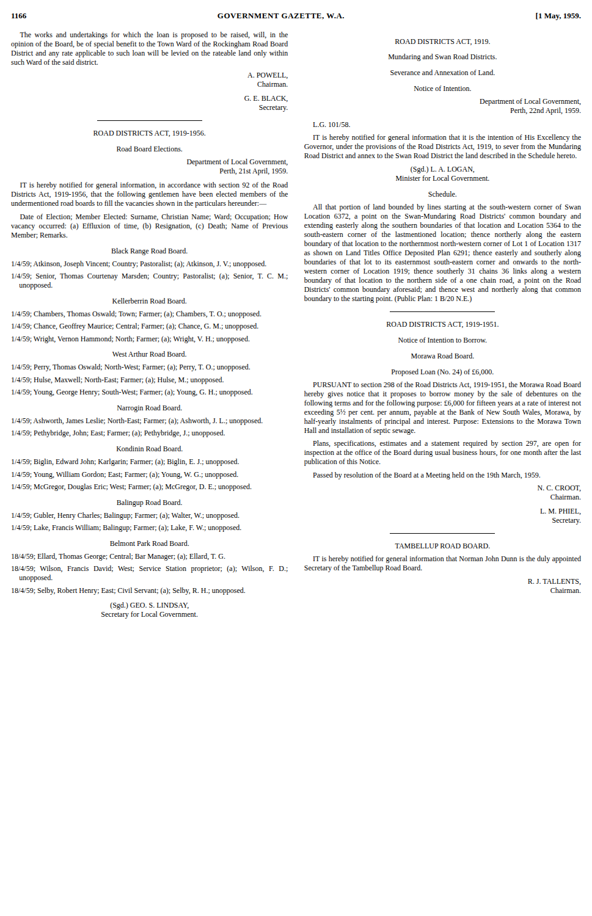1166 GOVERNMENT GAZETTE, W.A. [1 May, 1959.
The works and undertakings for which the loan is proposed to be raised, will, in the opinion of the Board, be of special benefit to the Town Ward of the Rockingham Road Board District and any rate applicable to such loan will be levied on the rateable land only within such Ward of the said district.
A. POWELL, Chairman.
G. E. BLACK, Secretary.
Road Districts Act, 1919-1956.
Road Board Elections.
Department of Local Government,
Perth, 21st April, 1959.
IT is hereby notified for general information, in accordance with section 92 of the Road Districts Act, 1919-1956, that the following gentlemen have been elected members of the undermentioned road boards to fill the vacancies shown in the particulars hereunder:—
Date of Election; Member Elected: Surname, Christian Name; Ward; Occupation; How vacancy occurred: (a) Effluxion of time, (b) Resignation, (c) Death; Name of Previous Member; Remarks.
Black Range Road Board.
1/4/59; Atkinson, Joseph Vincent; Country; Pastoralist; (a); Atkinson, J. V.; unopposed.
1/4/59; Senior, Thomas Courtenay Marsden; Country; Pastoralist; (a); Senior, T. C. M.; unopposed.
Kellerberrin Road Board.
1/4/59; Chambers, Thomas Oswald; Town; Farmer; (a); Chambers, T. O.; unopposed.
1/4/59; Chance, Geoffrey Maurice; Central; Farmer; (a); Chance, G. M.; unopposed.
1/4/59; Wright, Vernon Hammond; North; Farmer; (a); Wright, V. H.; unopposed.
West Arthur Road Board.
1/4/59; Perry, Thomas Oswald; North-West; Farmer; (a); Perry, T. O.; unopposed.
1/4/59; Hulse, Maxwell; North-East; Farmer; (a); Hulse, M.; unopposed.
1/4/59; Young, George Henry; South-West; Farmer; (a); Young, G. H.; unopposed.
Narrogin Road Board.
1/4/59; Ashworth, James Leslie; North-East; Farmer; (a); Ashworth, J. L.; unopposed.
1/4/59; Pethybridge, John; East; Farmer; (a); Pethybridge, J.; unopposed.
Kondinin Road Board.
1/4/59; Biglin, Edward John; Karlgarin; Farmer; (a); Biglin, E. J.; unopposed.
1/4/59; Young, William Gordon; East; Farmer; (a); Young, W. G.; unopposed.
1/4/59; McGregor, Douglas Eric; West; Farmer; (a); McGregor, D. E.; unopposed.
Balingup Road Board.
1/4/59; Gubler, Henry Charles; Balingup; Farmer; (a); Walter, W.; unopposed.
1/4/59; Lake, Francis William; Balingup; Farmer; (a); Lake, F. W.; unopposed.
Belmont Park Road Board.
18/4/59; Ellard, Thomas George; Central; Bar Manager; (a); Ellard, T. G.
18/4/59; Wilson, Francis David; West; Service Station proprietor; (a); Wilson, F. D.; unopposed.
18/4/59; Selby, Robert Henry; East; Civil Servant; (a); Selby, R. H.; unopposed.
(Sgd.) GEO. S. LINDSAY,
Secretary for Local Government.
Road Districts Act, 1919.
Mundaring and Swan Road Districts.
Severance and Annexation of Land.
Notice of Intention.
Department of Local Government,
Perth, 22nd April, 1959.
L.G. 101/58.
IT is hereby notified for general information that it is the intention of His Excellency the Governor, under the provisions of the Road Districts Act, 1919, to sever from the Mundaring Road District and annex to the Swan Road District the land described in the Schedule hereto.
(Sgd.) L. A. LOGAN,
Minister for Local Government.
Schedule.
All that portion of land bounded by lines starting at the south-western corner of Swan Location 6372, a point on the Swan-Mundaring Road Districts' common boundary and extending easterly along the southern boundaries of that location and Location 5364 to the south-eastern corner of the lastmentioned location; thence northerly along the eastern boundary of that location to the northernmost north-western corner of Lot 1 of Location 1317 as shown on Land Titles Office Deposited Plan 6291; thence easterly and southerly along boundaries of that lot to its easternmost south-eastern corner and onwards to the north-western corner of Location 1919; thence southerly 31 chains 36 links along a western boundary of that location to the northern side of a one chain road, a point on the Road Districts' common boundary aforesaid; and thence west and northerly along that common boundary to the starting point. (Public Plan: 1 B/20 N.E.)
Road Districts Act, 1919-1951.
Notice of Intention to Borrow.
Morawa Road Board.
Proposed Loan (No. 24) of £6,000.
PURSUANT to section 298 of the Road Districts Act, 1919-1951, the Morawa Road Board hereby gives notice that it proposes to borrow money by the sale of debentures on the following terms and for the following purpose: £6,000 for fifteen years at a rate of interest not exceeding 5½ per cent. per annum, payable at the Bank of New South Wales, Morawa, by half-yearly instalments of principal and interest. Purpose: Extensions to the Morawa Town Hall and installation of septic sewage.
Plans, specifications, estimates and a statement required by section 297, are open for inspection at the office of the Board during usual business hours, for one month after the last publication of this Notice.
Passed by resolution of the Board at a Meeting held on the 19th March, 1959.
N. C. CROOT, Chairman.
L. M. PHIEL, Secretary.
Tambellup Road Board.
IT is hereby notified for general information that Norman John Dunn is the duly appointed Secretary of the Tambellup Road Board.
R. J. TALLENTS, Chairman.